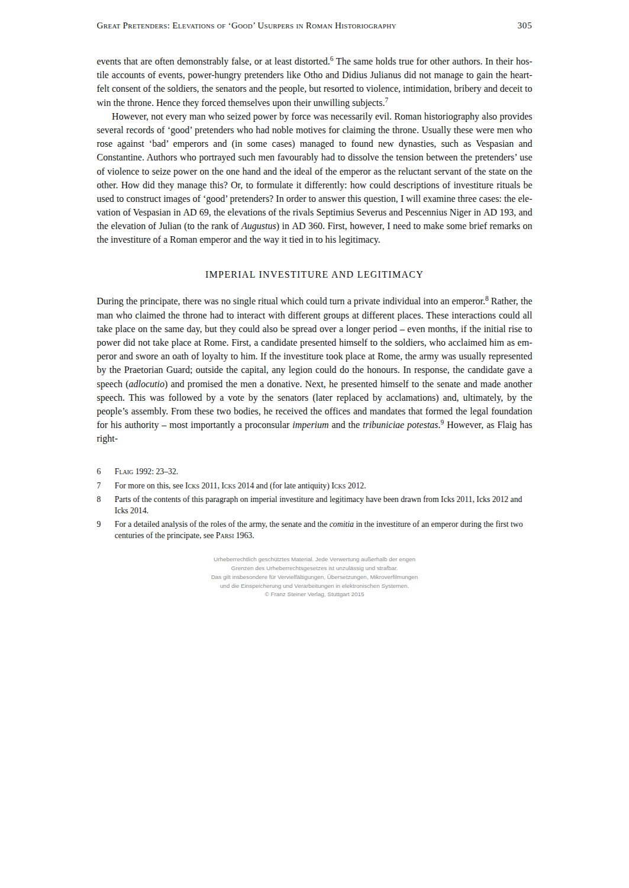Great Pretenders: Elevations of ‘Good’ Usurpers in Roman Historiography 305
events that are often demonstrably false, or at least distorted.6 The same holds true for other authors. In their hostile accounts of events, power-hungry pretenders like Otho and Didius Julianus did not manage to gain the heartfelt consent of the soldiers, the senators and the people, but resorted to violence, intimidation, bribery and deceit to win the throne. Hence they forced themselves upon their unwilling subjects.7
However, not every man who seized power by force was necessarily evil. Roman historiography also provides several records of ‘good’ pretenders who had noble motives for claiming the throne. Usually these were men who rose against ‘bad’ emperors and (in some cases) managed to found new dynasties, such as Vespasian and Constantine. Authors who portrayed such men favourably had to dissolve the tension between the pretenders’ use of violence to seize power on the one hand and the ideal of the emperor as the reluctant servant of the state on the other. How did they manage this? Or, to formulate it differently: how could descriptions of investiture rituals be used to construct images of ‘good’ pretenders? In order to answer this question, I will examine three cases: the elevation of Vespasian in AD 69, the elevations of the rivals Septimius Severus and Pescennius Niger in AD 193, and the elevation of Julian (to the rank of Augustus) in AD 360. First, however, I need to make some brief remarks on the investiture of a Roman emperor and the way it tied in to his legitimacy.
IMPERIAL INVESTITURE AND LEGITIMACY
During the principate, there was no single ritual which could turn a private individual into an emperor.8 Rather, the man who claimed the throne had to interact with different groups at different places. These interactions could all take place on the same day, but they could also be spread over a longer period – even months, if the initial rise to power did not take place at Rome. First, a candidate presented himself to the soldiers, who acclaimed him as emperor and swore an oath of loyalty to him. If the investiture took place at Rome, the army was usually represented by the Praetorian Guard; outside the capital, any legion could do the honours. In response, the candidate gave a speech (adlocutio) and promised the men a donative. Next, he presented himself to the senate and made another speech. This was followed by a vote by the senators (later replaced by acclamations) and, ultimately, by the people’s assembly. From these two bodies, he received the offices and mandates that formed the legal foundation for his authority – most importantly a proconsular imperium and the tribuniciae potestas.9 However, as Flaig has right-
Flaig 1992: 23–32.
For more on this, see Icks 2011, Icks 2014 and (for late antiquity) Icks 2012.
Parts of the contents of this paragraph on imperial investiture and legitimacy have been drawn from Icks 2011, Icks 2012 and Icks 2014.
For a detailed analysis of the roles of the army, the senate and the comitia in the investiture of an emperor during the first two centuries of the principate, see Parsi 1963.
Urheberrechtlich geschütztes Material. Jede Verwertung außerhalb der engen
Grenzen des Urheberrechtsgesetzes ist unzulässig und strafbar.
Das gilt insbesondere für Vervielfältigungen, Übersetzungen, Mikroverfilmungen
und die Einspeicherung und Verarbeitungen in elektronischen Systemen.
© Franz Steiner Verlag, Stuttgart 2015